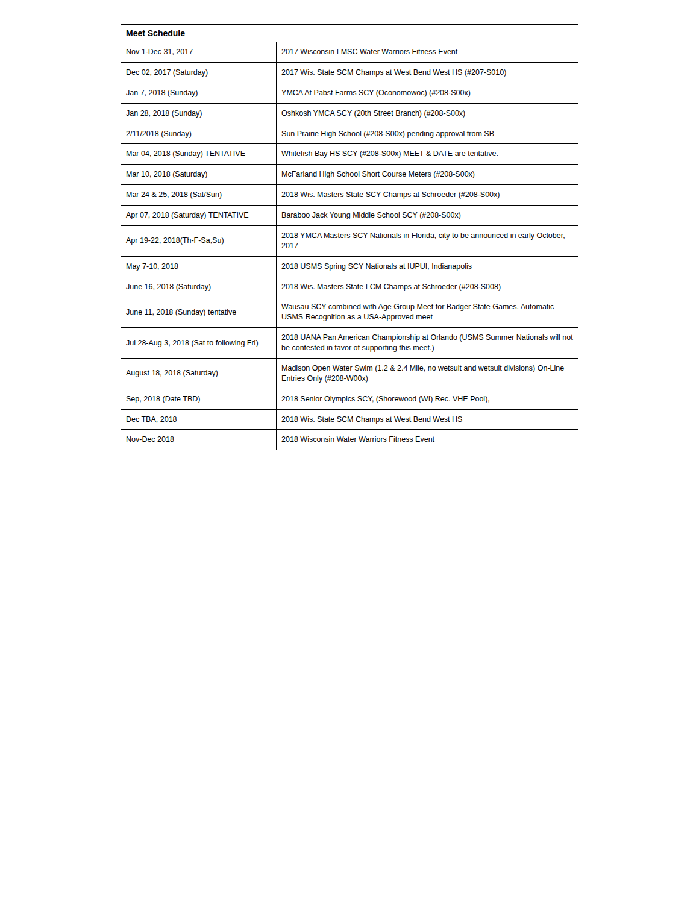Meet Schedule
| Nov 1-Dec 31, 2017 | 2017 Wisconsin LMSC Water Warriors Fitness Event |
| Dec 02, 2017 (Saturday) | 2017 Wis. State SCM Champs at West Bend West HS (#207-S010) |
| Jan 7, 2018 (Sunday) | YMCA At Pabst Farms SCY (Oconomowoc) (#208-S00x) |
| Jan 28, 2018 (Sunday) | Oshkosh YMCA SCY (20th Street Branch) (#208-S00x) |
| 2/11/2018 (Sunday) | Sun Prairie High School (#208-S00x) pending approval from SB |
| Mar 04, 2018 (Sunday) TENTATIVE | Whitefish Bay HS SCY (#208-S00x) MEET & DATE are tentative. |
| Mar 10, 2018 (Saturday) | McFarland High School Short Course Meters (#208-S00x) |
| Mar 24 & 25, 2018 (Sat/Sun) | 2018 Wis. Masters State SCY Champs at Schroeder (#208-S00x) |
| Apr 07, 2018 (Saturday) TENTATIVE | Baraboo Jack Young Middle School SCY (#208-S00x) |
| Apr 19-22, 2018(Th-F-Sa,Su) | 2018 YMCA Masters SCY Nationals in Florida, city to be announced in early October, 2017 |
| May 7-10, 2018 | 2018 USMS Spring SCY Nationals at IUPUI, Indianapolis |
| June 16, 2018 (Saturday) | 2018 Wis. Masters State LCM Champs at Schroeder (#208-S008) |
| June 11, 2018 (Sunday) tentative | Wausau SCY combined with Age Group Meet for Badger State Games. Automatic USMS Recognition as a USA-Approved meet |
| Jul 28-Aug 3, 2018 (Sat to following Fri) | 2018 UANA Pan American Championship at Orlando (USMS Summer Nationals will not be contested in favor of supporting this meet.) |
| August 18, 2018 (Saturday) | Madison Open Water Swim (1.2 & 2.4 Mile, no wetsuit and wetsuit divisions) On-Line Entries Only (#208-W00x) |
| Sep, 2018 (Date TBD) | 2018 Senior Olympics SCY, (Shorewood (WI) Rec. VHE Pool), |
| Dec TBA, 2018 | 2018 Wis. State SCM Champs at West Bend West HS |
| Nov-Dec 2018 | 2018 Wisconsin Water Warriors Fitness Event |